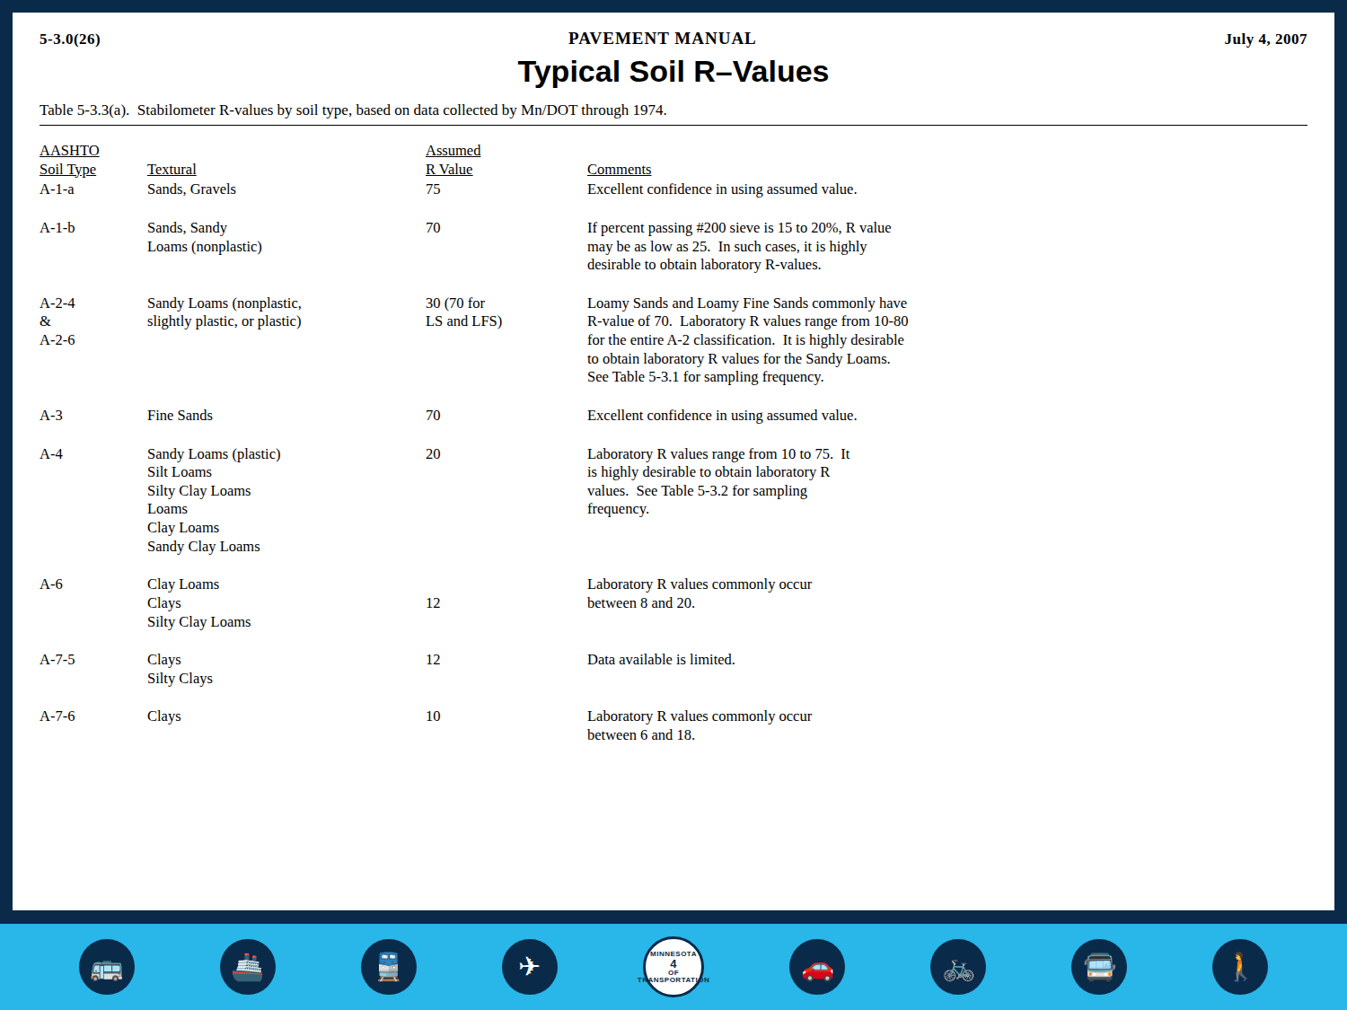5-3.0(26) PAVEMENT MANUAL July 4, 2007
Typical Soil R–Values
Table 5-3.3(a). Stabilometer R-values by soil type, based on data collected by Mn/DOT through 1974.
| AASHTO Soil Type | Textural | Assumed R Value | Comments |
| --- | --- | --- | --- |
| A-1-a | Sands, Gravels | 75 | Excellent confidence in using assumed value. |
| A-1-b | Sands, Sandy Loams (nonplastic) | 70 | If percent passing #200 sieve is 15 to 20%, R value may be as low as 25. In such cases, it is highly desirable to obtain laboratory R-values. |
| A-2-4 & A-2-6 | Sandy Loams (nonplastic, slightly plastic, or plastic) | 30 (70 for LS and LFS) | Loamy Sands and Loamy Fine Sands commonly have R-value of 70. Laboratory R values range from 10-80 for the entire A-2 classification. It is highly desirable to obtain laboratory R values for the Sandy Loams. See Table 5-3.1 for sampling frequency. |
| A-3 | Fine Sands | 70 | Excellent confidence in using assumed value. |
| A-4 | Sandy Loams (plastic) Silt Loams Silty Clay Loams Loams Clay Loams Sandy Clay Loams | 20 | Laboratory R values range from 10 to 75. It is highly desirable to obtain laboratory R values. See Table 5-3.2 for sampling frequency. |
| A-6 | Clay Loams Clays Silty Clay Loams | 12 | Laboratory R values commonly occur between 8 and 20. |
| A-7-5 | Clays Silty Clays | 12 | Data available is limited. |
| A-7-6 | Clays | 10 | Laboratory R values commonly occur between 6 and 18. |
🚌
🚢
🚆
✈
MINNESOTA 4 OF TRANSPORTATION
🚗
🚲
🚍
🚶